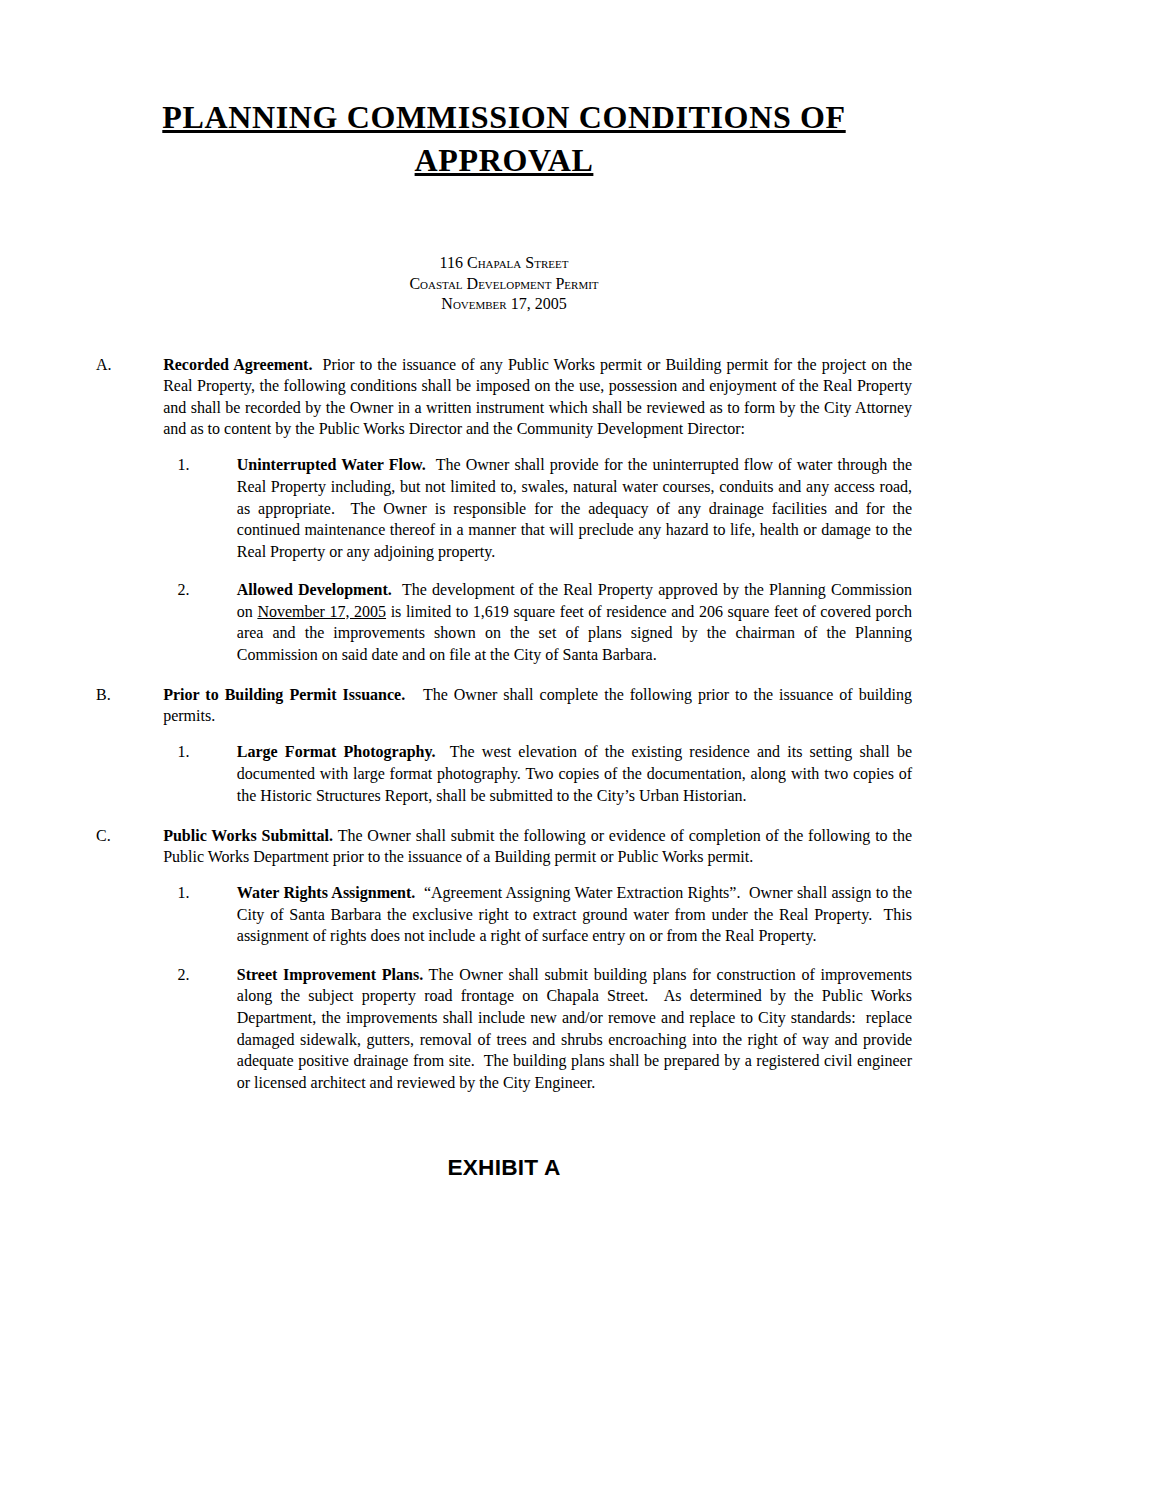PLANNING COMMISSION CONDITIONS OF APPROVAL
116 Chapala Street Coastal Development Permit November 17, 2005
A. Recorded Agreement. Prior to the issuance of any Public Works permit or Building permit for the project on the Real Property, the following conditions shall be imposed on the use, possession and enjoyment of the Real Property and shall be recorded by the Owner in a written instrument which shall be reviewed as to form by the City Attorney and as to content by the Public Works Director and the Community Development Director:
1. Uninterrupted Water Flow. The Owner shall provide for the uninterrupted flow of water through the Real Property including, but not limited to, swales, natural water courses, conduits and any access road, as appropriate. The Owner is responsible for the adequacy of any drainage facilities and for the continued maintenance thereof in a manner that will preclude any hazard to life, health or damage to the Real Property or any adjoining property.
2. Allowed Development. The development of the Real Property approved by the Planning Commission on November 17, 2005 is limited to 1,619 square feet of residence and 206 square feet of covered porch area and the improvements shown on the set of plans signed by the chairman of the Planning Commission on said date and on file at the City of Santa Barbara.
B. Prior to Building Permit Issuance. The Owner shall complete the following prior to the issuance of building permits.
1. Large Format Photography. The west elevation of the existing residence and its setting shall be documented with large format photography. Two copies of the documentation, along with two copies of the Historic Structures Report, shall be submitted to the City’s Urban Historian.
C. Public Works Submittal. The Owner shall submit the following or evidence of completion of the following to the Public Works Department prior to the issuance of a Building permit or Public Works permit.
1. Water Rights Assignment. “Agreement Assigning Water Extraction Rights”. Owner shall assign to the City of Santa Barbara the exclusive right to extract ground water from under the Real Property. This assignment of rights does not include a right of surface entry on or from the Real Property.
2. Street Improvement Plans. The Owner shall submit building plans for construction of improvements along the subject property road frontage on Chapala Street. As determined by the Public Works Department, the improvements shall include new and/or remove and replace to City standards: replace damaged sidewalk, gutters, removal of trees and shrubs encroaching into the right of way and provide adequate positive drainage from site. The building plans shall be prepared by a registered civil engineer or licensed architect and reviewed by the City Engineer.
EXHIBIT A